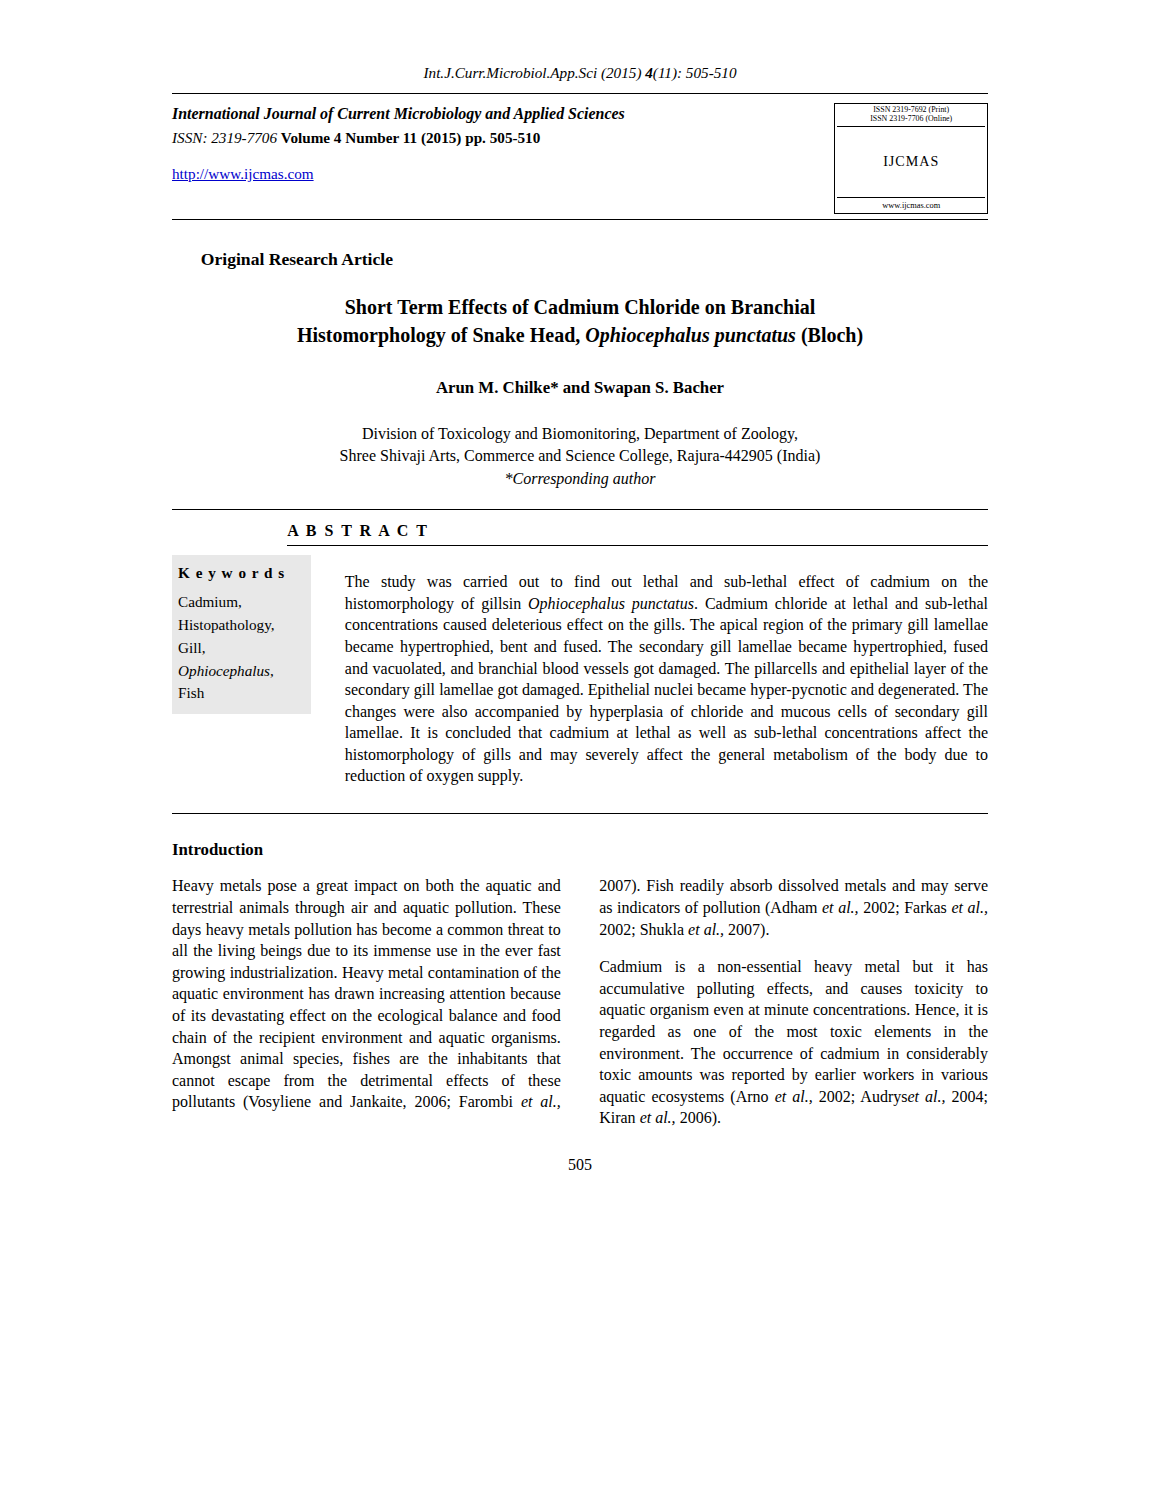Int.J.Curr.Microbiol.App.Sci (2015) 4(11): 505-510
International Journal of Current Microbiology and Applied Sciences
ISSN: 2319-7706 Volume 4 Number 11 (2015) pp. 505-510
http://www.ijcmas.com
ISSN 2319-7692 (Print)
ISSN 2319-7706 (Online)
IJCMAS
www.ijcmas.com
Original Research Article
Short Term Effects of Cadmium Chloride on Branchial
Histomorphology of Snake Head, Ophiocephalus punctatus (Bloch)
Arun M. Chilke* and Swapan S. Bacher
Division of Toxicology and Biomonitoring, Department of Zoology,
Shree Shivaji Arts, Commerce and Science College, Rajura-442905 (India)
*Corresponding author
A B S T R A C T
K e y w o r d s
Cadmium,
Histopathology,
Gill,
Ophiocephalus,
Fish
The study was carried out to find out lethal and sub-lethal effect of cadmium on the histomorphology of gillsin Ophiocephalus punctatus. Cadmium chloride at lethal and sub-lethal concentrations caused deleterious effect on the gills. The apical region of the primary gill lamellae became hypertrophied, bent and fused. The secondary gill lamellae became hypertrophied, fused and vacuolated, and branchial blood vessels got damaged. The pillarcells and epithelial layer of the secondary gill lamellae got damaged. Epithelial nuclei became hyper-pycnotic and degenerated. The changes were also accompanied by hyperplasia of chloride and mucous cells of secondary gill lamellae. It is concluded that cadmium at lethal as well as sub-lethal concentrations affect the histomorphology of gills and may severely affect the general metabolism of the body due to reduction of oxygen supply.
Introduction
Heavy metals pose a great impact on both the aquatic and terrestrial animals through air and aquatic pollution. These days heavy metals pollution has become a common threat to all the living beings due to its immense use in the ever fast growing industrialization. Heavy metal contamination of the aquatic environment has drawn increasing attention because of its devastating effect on the ecological balance and food chain of the recipient environment and aquatic organisms. Amongst animal species, fishes are the inhabitants that cannot escape from the detrimental effects of these pollutants (Vosyliene and Jankaite, 2006; Farombi et al., 2007). Fish readily absorb dissolved metals and may serve as indicators of pollution (Adham et al., 2002; Farkas et al., 2002; Shukla et al., 2007).
Cadmium is a non-essential heavy metal but it has accumulative polluting effects, and causes toxicity to aquatic organism even at minute concentrations. Hence, it is regarded as one of the most toxic elements in the environment. The occurrence of cadmium in considerably toxic amounts was reported by earlier workers in various aquatic ecosystems (Arno et al., 2002; Audryset al., 2004; Kiran et al., 2006).
505